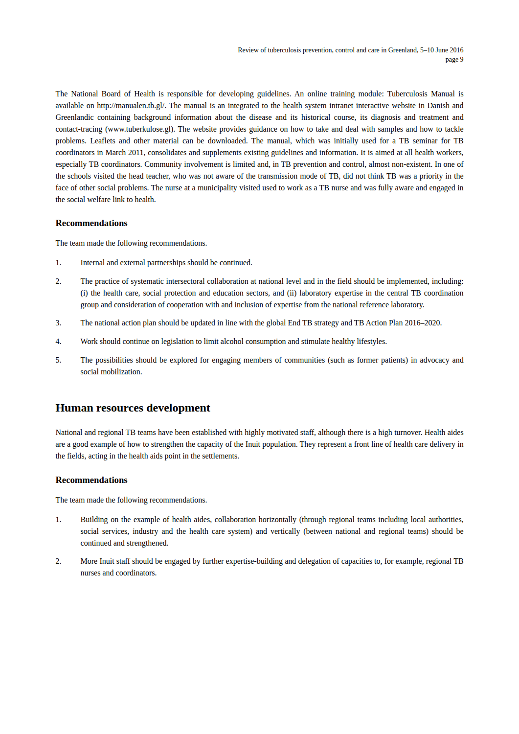Review of tuberculosis prevention, control and care in Greenland, 5–10 June 2016
page 9
The National Board of Health is responsible for developing guidelines. An online training module: Tuberculosis Manual is available on http://manualen.tb.gl/. The manual is an integrated to the health system intranet interactive website in Danish and Greenlandic containing background information about the disease and its historical course, its diagnosis and treatment and contact-tracing (www.tuberkulose.gl). The website provides guidance on how to take and deal with samples and how to tackle problems. Leaflets and other material can be downloaded. The manual, which was initially used for a TB seminar for TB coordinators in March 2011, consolidates and supplements existing guidelines and information. It is aimed at all health workers, especially TB coordinators. Community involvement is limited and, in TB prevention and control, almost non-existent. In one of the schools visited the head teacher, who was not aware of the transmission mode of TB, did not think TB was a priority in the face of other social problems. The nurse at a municipality visited used to work as a TB nurse and was fully aware and engaged in the social welfare link to health.
Recommendations
The team made the following recommendations.
1. Internal and external partnerships should be continued.
2. The practice of systematic intersectoral collaboration at national level and in the field should be implemented, including: (i) the health care, social protection and education sectors, and (ii) laboratory expertise in the central TB coordination group and consideration of cooperation with and inclusion of expertise from the national reference laboratory.
3. The national action plan should be updated in line with the global End TB strategy and TB Action Plan 2016–2020.
4. Work should continue on legislation to limit alcohol consumption and stimulate healthy lifestyles.
5. The possibilities should be explored for engaging members of communities (such as former patients) in advocacy and social mobilization.
Human resources development
National and regional TB teams have been established with highly motivated staff, although there is a high turnover. Health aides are a good example of how to strengthen the capacity of the Inuit population. They represent a front line of health care delivery in the fields, acting in the health aids point in the settlements.
Recommendations
The team made the following recommendations.
1. Building on the example of health aides, collaboration horizontally (through regional teams including local authorities, social services, industry and the health care system) and vertically (between national and regional teams) should be continued and strengthened.
2. More Inuit staff should be engaged by further expertise-building and delegation of capacities to, for example, regional TB nurses and coordinators.